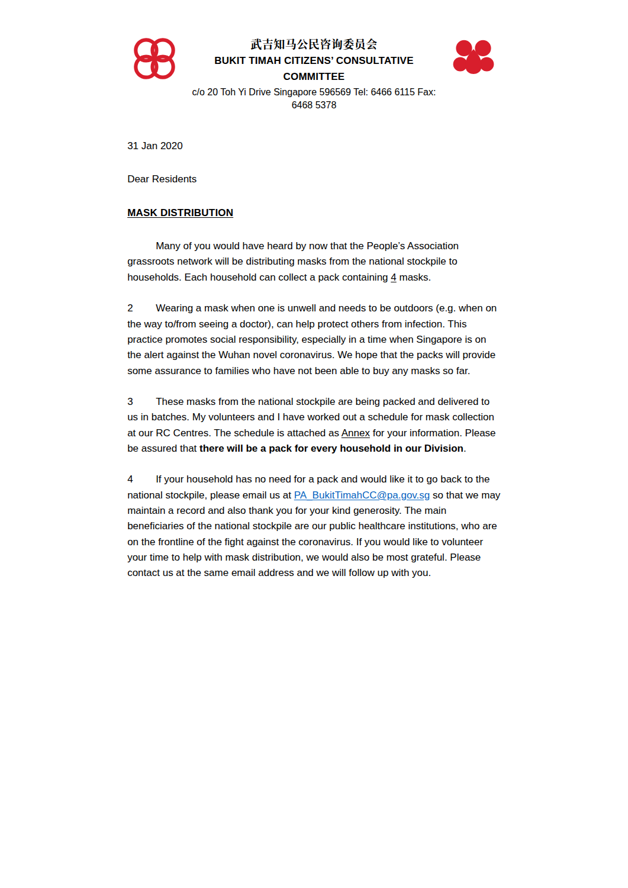武吉知马公民咨询委员会
BUKIT TIMAH CITIZENS’ CONSULTATIVE COMMITTEE
c/o 20 Toh Yi Drive Singapore 596569 Tel: 6466 6115 Fax:
6468 5378
31 Jan 2020
Dear Residents
MASK DISTRIBUTION
Many of you would have heard by now that the People’s Association grassroots network will be distributing masks from the national stockpile to households. Each household can collect a pack containing 4 masks.
2 Wearing a mask when one is unwell and needs to be outdoors (e.g. when on the way to/from seeing a doctor), can help protect others from infection. This practice promotes social responsibility, especially in a time when Singapore is on the alert against the Wuhan novel coronavirus. We hope that the packs will provide some assurance to families who have not been able to buy any masks so far.
3 These masks from the national stockpile are being packed and delivered to us in batches. My volunteers and I have worked out a schedule for mask collection at our RC Centres. The schedule is attached as Annex for your information. Please be assured that there will be a pack for every household in our Division.
4 If your household has no need for a pack and would like it to go back to the national stockpile, please email us at PA_BukitTimahCC@pa.gov.sg so that we may maintain a record and also thank you for your kind generosity. The main beneficiaries of the national stockpile are our public healthcare institutions, who are on the frontline of the fight against the coronavirus. If you would like to volunteer your time to help with mask distribution, we would also be most grateful. Please contact us at the same email address and we will follow up with you.